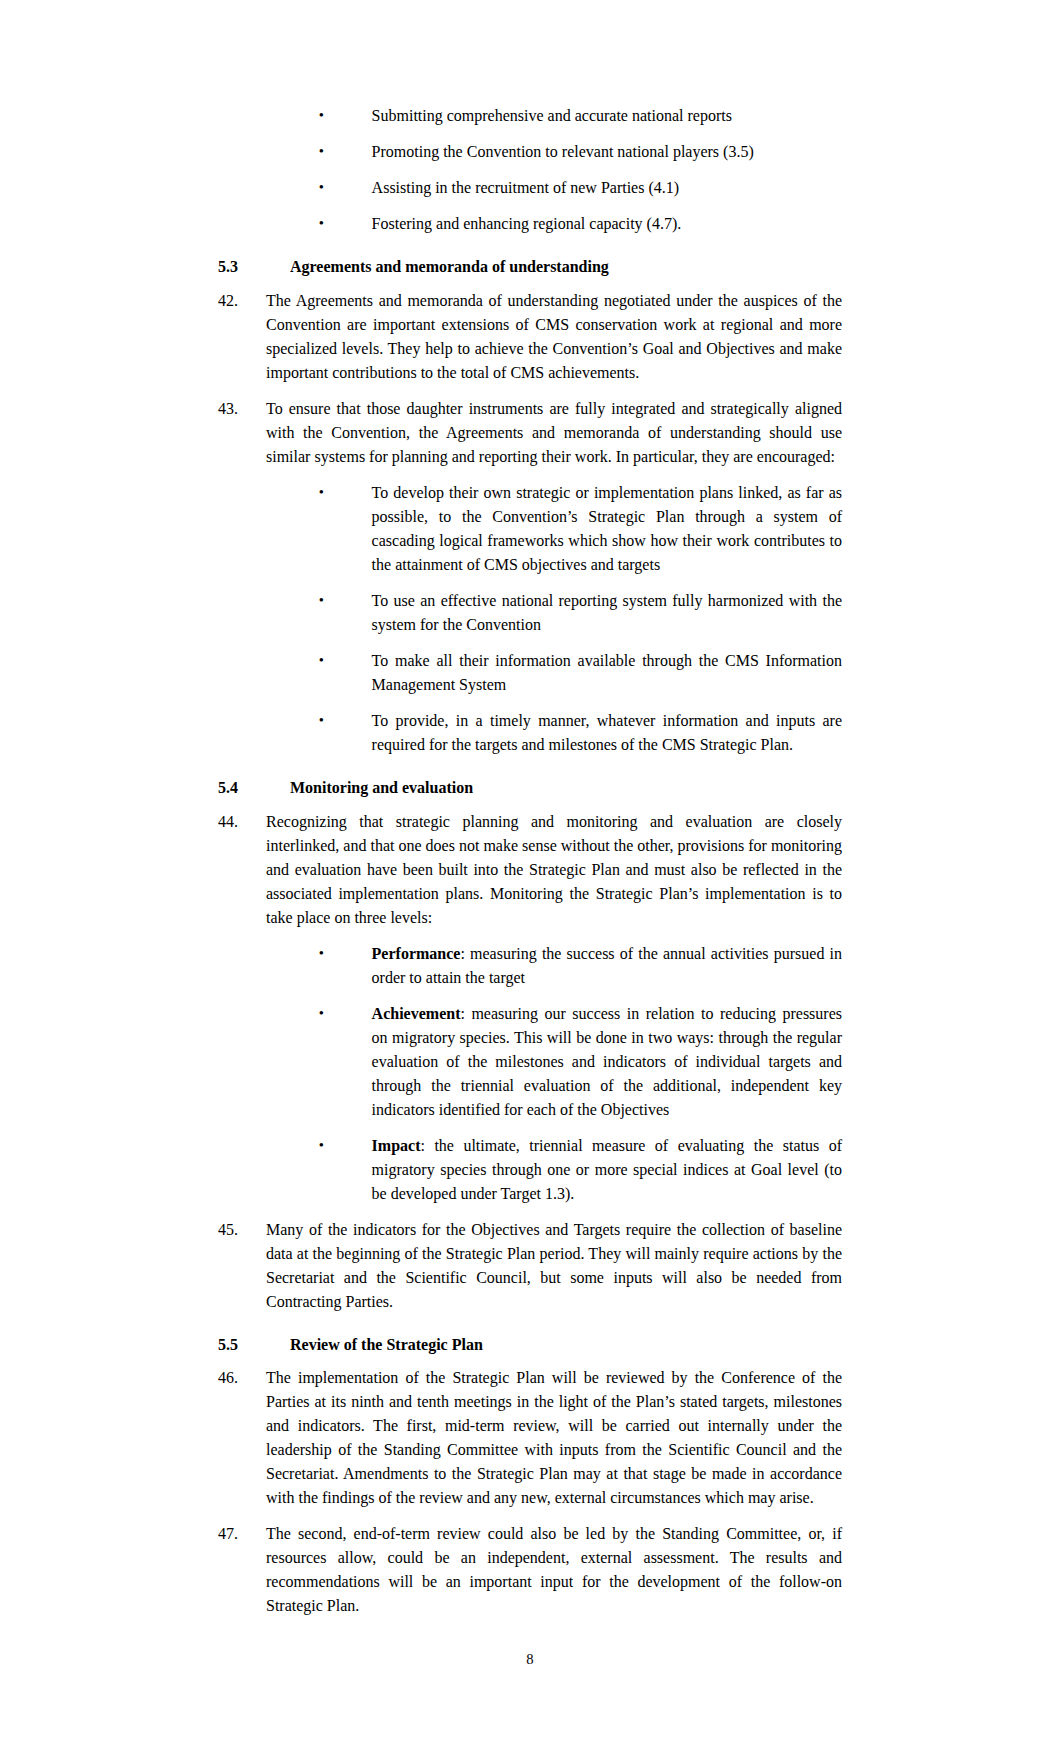Submitting comprehensive and accurate national reports
Promoting the Convention to relevant national players (3.5)
Assisting in the recruitment of new Parties (4.1)
Fostering and enhancing regional capacity (4.7).
5.3 Agreements and memoranda of understanding
42. The Agreements and memoranda of understanding negotiated under the auspices of the Convention are important extensions of CMS conservation work at regional and more specialized levels. They help to achieve the Convention’s Goal and Objectives and make important contributions to the total of CMS achievements.
43. To ensure that those daughter instruments are fully integrated and strategically aligned with the Convention, the Agreements and memoranda of understanding should use similar systems for planning and reporting their work. In particular, they are encouraged:
To develop their own strategic or implementation plans linked, as far as possible, to the Convention’s Strategic Plan through a system of cascading logical frameworks which show how their work contributes to the attainment of CMS objectives and targets
To use an effective national reporting system fully harmonized with the system for the Convention
To make all their information available through the CMS Information Management System
To provide, in a timely manner, whatever information and inputs are required for the targets and milestones of the CMS Strategic Plan.
5.4 Monitoring and evaluation
44. Recognizing that strategic planning and monitoring and evaluation are closely interlinked, and that one does not make sense without the other, provisions for monitoring and evaluation have been built into the Strategic Plan and must also be reflected in the associated implementation plans. Monitoring the Strategic Plan’s implementation is to take place on three levels:
Performance: measuring the success of the annual activities pursued in order to attain the target
Achievement: measuring our success in relation to reducing pressures on migratory species. This will be done in two ways: through the regular evaluation of the milestones and indicators of individual targets and through the triennial evaluation of the additional, independent key indicators identified for each of the Objectives
Impact: the ultimate, triennial measure of evaluating the status of migratory species through one or more special indices at Goal level (to be developed under Target 1.3).
45. Many of the indicators for the Objectives and Targets require the collection of baseline data at the beginning of the Strategic Plan period. They will mainly require actions by the Secretariat and the Scientific Council, but some inputs will also be needed from Contracting Parties.
5.5 Review of the Strategic Plan
46. The implementation of the Strategic Plan will be reviewed by the Conference of the Parties at its ninth and tenth meetings in the light of the Plan’s stated targets, milestones and indicators. The first, mid-term review, will be carried out internally under the leadership of the Standing Committee with inputs from the Scientific Council and the Secretariat. Amendments to the Strategic Plan may at that stage be made in accordance with the findings of the review and any new, external circumstances which may arise.
47. The second, end-of-term review could also be led by the Standing Committee, or, if resources allow, could be an independent, external assessment. The results and recommendations will be an important input for the development of the follow-on Strategic Plan.
8